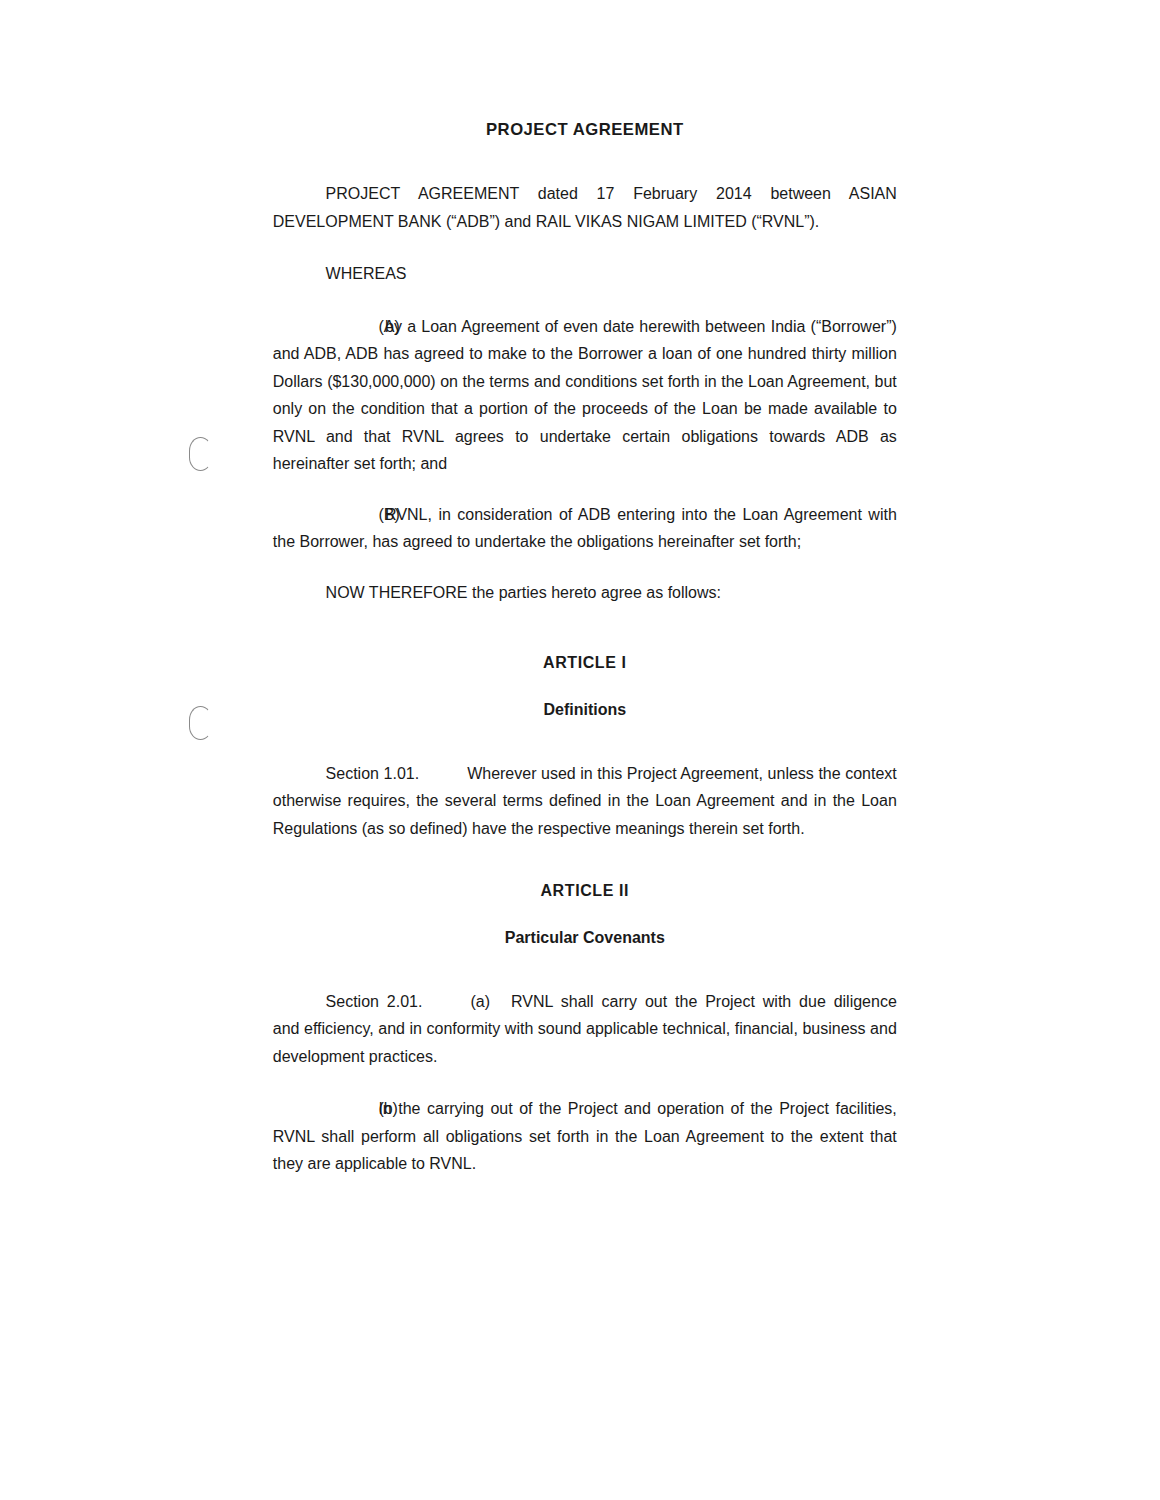PROJECT AGREEMENT
PROJECT AGREEMENT dated 17 February 2014 between ASIAN DEVELOPMENT BANK (“ADB”) and RAIL VIKAS NIGAM LIMITED (“RVNL”).
WHEREAS
(A) by a Loan Agreement of even date herewith between India (“Borrower”) and ADB, ADB has agreed to make to the Borrower a loan of one hundred thirty million Dollars ($130,000,000) on the terms and conditions set forth in the Loan Agreement, but only on the condition that a portion of the proceeds of the Loan be made available to RVNL and that RVNL agrees to undertake certain obligations towards ADB as hereinafter set forth; and
(B) RVNL, in consideration of ADB entering into the Loan Agreement with the Borrower, has agreed to undertake the obligations hereinafter set forth;
NOW THEREFORE the parties hereto agree as follows:
ARTICLE I
Definitions
Section 1.01. Wherever used in this Project Agreement, unless the context otherwise requires, the several terms defined in the Loan Agreement and in the Loan Regulations (as so defined) have the respective meanings therein set forth.
ARTICLE II
Particular Covenants
Section 2.01. (a) RVNL shall carry out the Project with due diligence and efficiency, and in conformity with sound applicable technical, financial, business and development practices.
(b) In the carrying out of the Project and operation of the Project facilities, RVNL shall perform all obligations set forth in the Loan Agreement to the extent that they are applicable to RVNL.